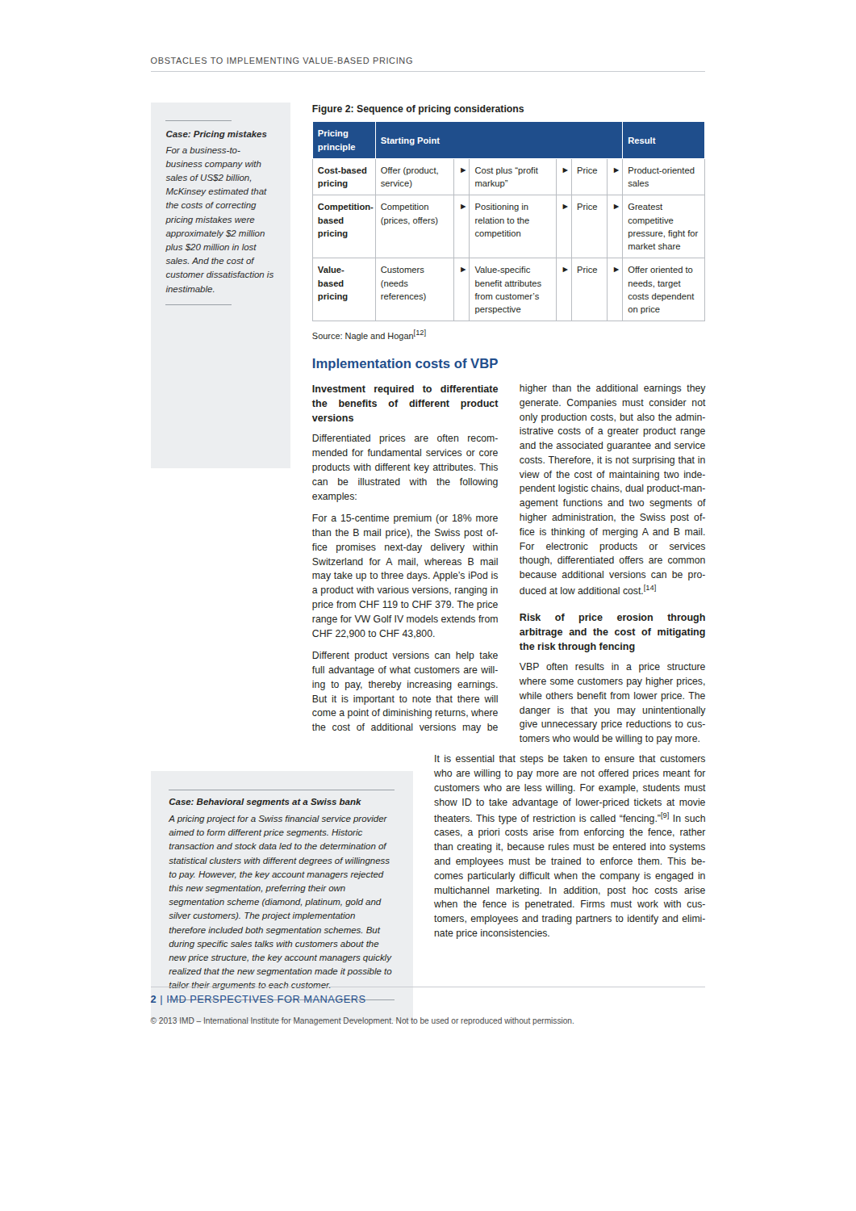Obstacles to Implementing Value-Based Pricing
Case: Pricing mistakes For a business-to-business company with sales of US$2 billion, McKinsey estimated that the costs of correcting pricing mistakes were approximately $2 million plus $20 million in lost sales. And the cost of customer dissatisfaction is inestimable.
Figure 2: Sequence of pricing considerations
| Pricing principle | Starting Point | Result |
| --- | --- | --- |
| Cost-based pricing | Offer (product, service) | ► | Cost plus “profit markup” | ► | Price | ► | Product-oriented sales |
| Competition-based pricing | Competition (prices, offers) | ► | Positioning in relation to the competition | ► | Price | ► | Greatest competitive pressure, fight for market share |
| Value-based pricing | Customers (needs references) | ► | Value-specific benefit attributes from customer’s perspective | ► | Price | ► | Offer oriented to needs, target costs dependent on price |
Source: Nagle and Hogan[12]
Implementation costs of VBP
Investment required to differentiate the benefits of different product versions
Differentiated prices are often recommended for fundamental services or core products with different key attributes. This can be illustrated with the following examples:
For a 15-centime premium (or 18% more than the B mail price), the Swiss post office promises next-day delivery within Switzerland for A mail, whereas B mail may take up to three days. Apple’s iPod is a product with various versions, ranging in price from CHF 119 to CHF 379. The price range for VW Golf IV models extends from CHF 22,900 to CHF 43,800.
Different product versions can help take full advantage of what customers are willing to pay, thereby increasing earnings. But it is important to note that there will come a point of diminishing returns, where the cost of additional versions may be higher than the additional earnings they generate. Companies must consider not only production costs, but also the administrative costs of a greater product range and the associated guarantee and service costs. Therefore, it is not surprising that in view of the cost of maintaining two independent logistic chains, dual product-management functions and two segments of higher administration, the Swiss post office is thinking of merging A and B mail. For electronic products or services though, differentiated offers are common because additional versions can be produced at low additional cost.[14]
Risk of price erosion through arbitrage and the cost of mitigating the risk through fencing
VBP often results in a price structure where some customers pay higher prices, while others benefit from lower price. The danger is that you may unintentionally give unnecessary price reductions to customers who would be willing to pay more.
Case: Behavioral segments at a Swiss bank A pricing project for a Swiss financial service provider aimed to form different price segments. Historic transaction and stock data led to the determination of statistical clusters with different degrees of willingness to pay. However, the key account managers rejected this new segmentation, preferring their own segmentation scheme (diamond, platinum, gold and silver customers). The project implementation therefore included both segmentation schemes. But during specific sales talks with customers about the new price structure, the key account managers quickly realized that the new segmentation made it possible to tailor their arguments to each customer.
It is essential that steps be taken to ensure that customers who are willing to pay more are not offered prices meant for customers who are less willing. For example, students must show ID to take advantage of lower-priced tickets at movie theaters. This type of restriction is called “fencing.”[9] In such cases, a priori costs arise from enforcing the fence, rather than creating it, because rules must be entered into systems and employees must be trained to enforce them. This becomes particularly difficult when the company is engaged in multichannel marketing. In addition, post hoc costs arise when the fence is penetrated. Firms must work with customers, employees and trading partners to identify and eliminate price inconsistencies.
2 | IMD PERSPECTIVES FOR MANAGERS
© 2013 IMD – International Institute for Management Development. Not to be used or reproduced without permission.